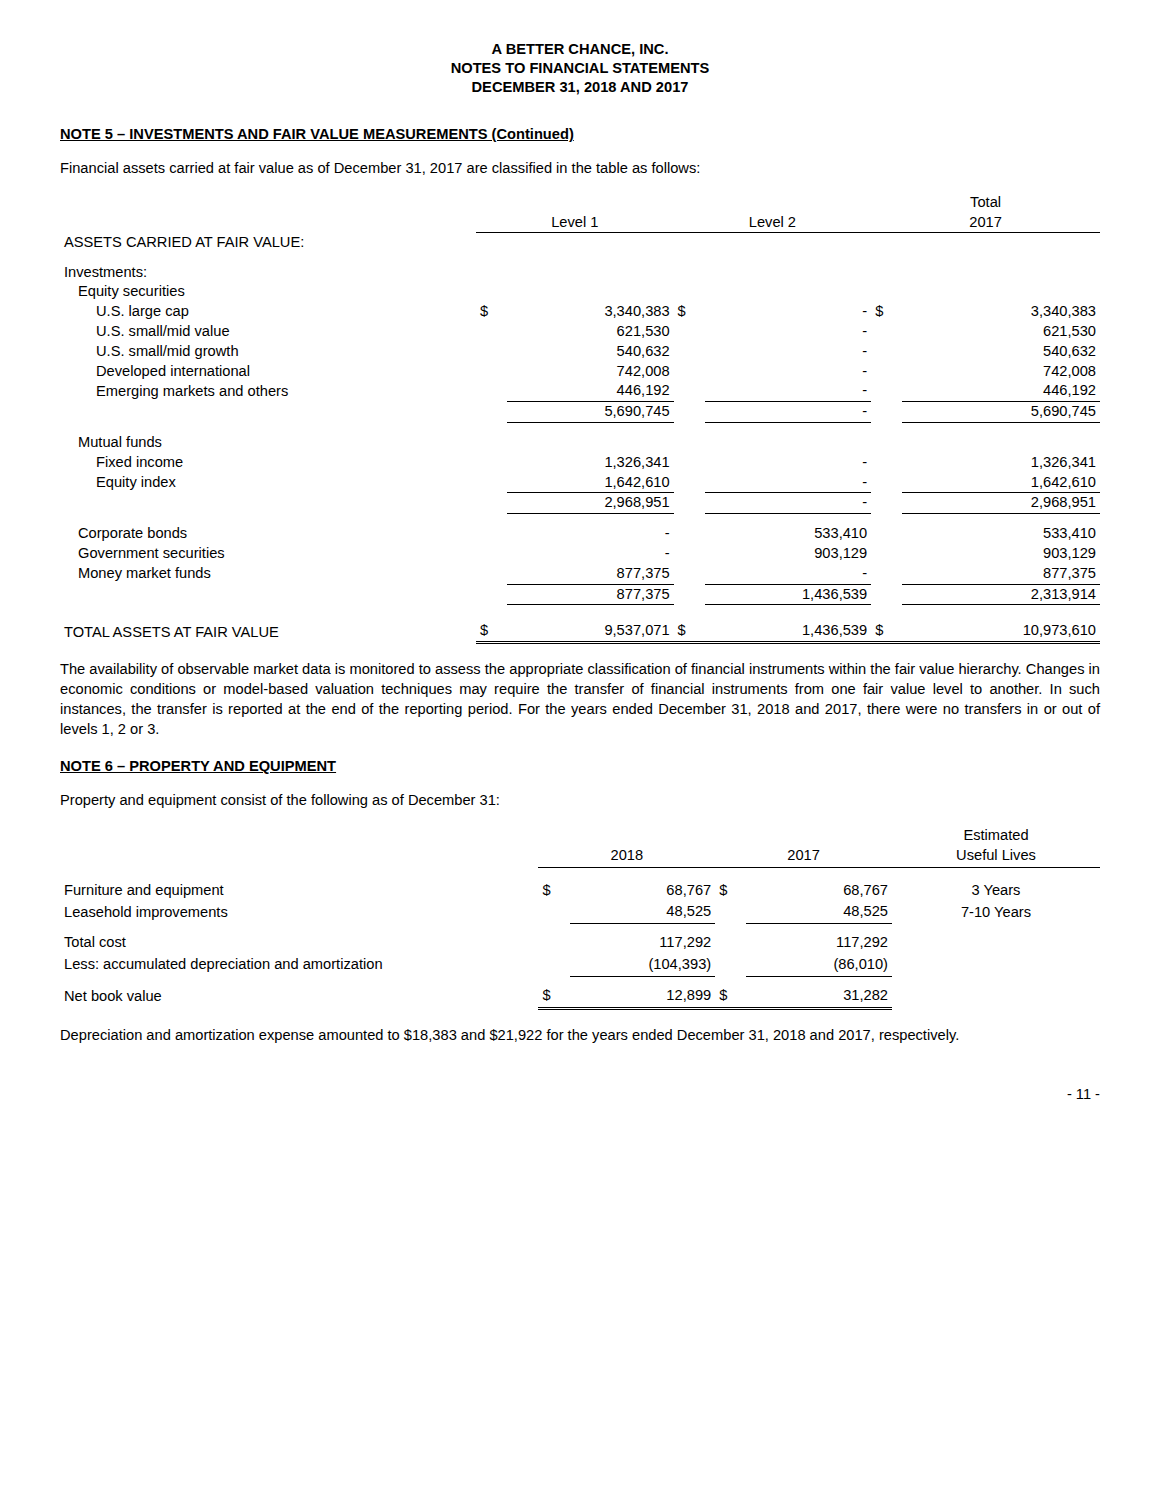A BETTER CHANCE, INC.
NOTES TO FINANCIAL STATEMENTS
DECEMBER 31, 2018 AND 2017
NOTE 5 – INVESTMENTS AND FAIR VALUE MEASUREMENTS (Continued)
Financial assets carried at fair value as of December 31, 2017 are classified in the table as follows:
| | Level 1 | Level 2 | Total 2017 |
| ASSETS CARRIED AT FAIR VALUE: | |
| Investments: | |
| Equity securities | |
| U.S. large cap | $ | 3,340,383 | $ | - | $ | 3,340,383 |
| U.S. small/mid value | | 621,530 | | - | | 621,530 |
| U.S. small/mid growth | | 540,632 | | - | | 540,632 |
| Developed international | | 742,008 | | - | | 742,008 |
| Emerging markets and others | | 446,192 | | - | | 446,192 |
| | | 5,690,745 | | - | | 5,690,745 |
| Mutual funds | |
| Fixed income | | 1,326,341 | | - | | 1,326,341 |
| Equity index | | 1,642,610 | | - | | 1,642,610 |
| | | 2,968,951 | | - | | 2,968,951 |
| Corporate bonds | | - | | 533,410 | | 533,410 |
| Government securities | | - | | 903,129 | | 903,129 |
| Money market funds | | 877,375 | | - | | 877,375 |
| | | 877,375 | | 1,436,539 | | 2,313,914 |
| TOTAL ASSETS AT FAIR VALUE | $ | 9,537,071 | $ | 1,436,539 | $ | 10,973,610 |
The availability of observable market data is monitored to assess the appropriate classification of financial instruments within the fair value hierarchy. Changes in economic conditions or model-based valuation techniques may require the transfer of financial instruments from one fair value level to another. In such instances, the transfer is reported at the end of the reporting period. For the years ended December 31, 2018 and 2017, there were no transfers in or out of levels 1, 2 or 3.
NOTE 6 – PROPERTY AND EQUIPMENT
Property and equipment consist of the following as of December 31:
| | 2018 | 2017 | Estimated Useful Lives |
| Furniture and equipment | $ | 68,767 | $ | 68,767 | 3 Years |
| Leasehold improvements | | 48,525 | | 48,525 | 7-10 Years |
| Total cost | | 117,292 | | 117,292 | |
| Less: accumulated depreciation and amortization | | (104,393) | | (86,010) | |
| Net book value | $ | 12,899 | $ | 31,282 | |
Depreciation and amortization expense amounted to $18,383 and $21,922 for the years ended December 31, 2018 and 2017, respectively.
- 11 -